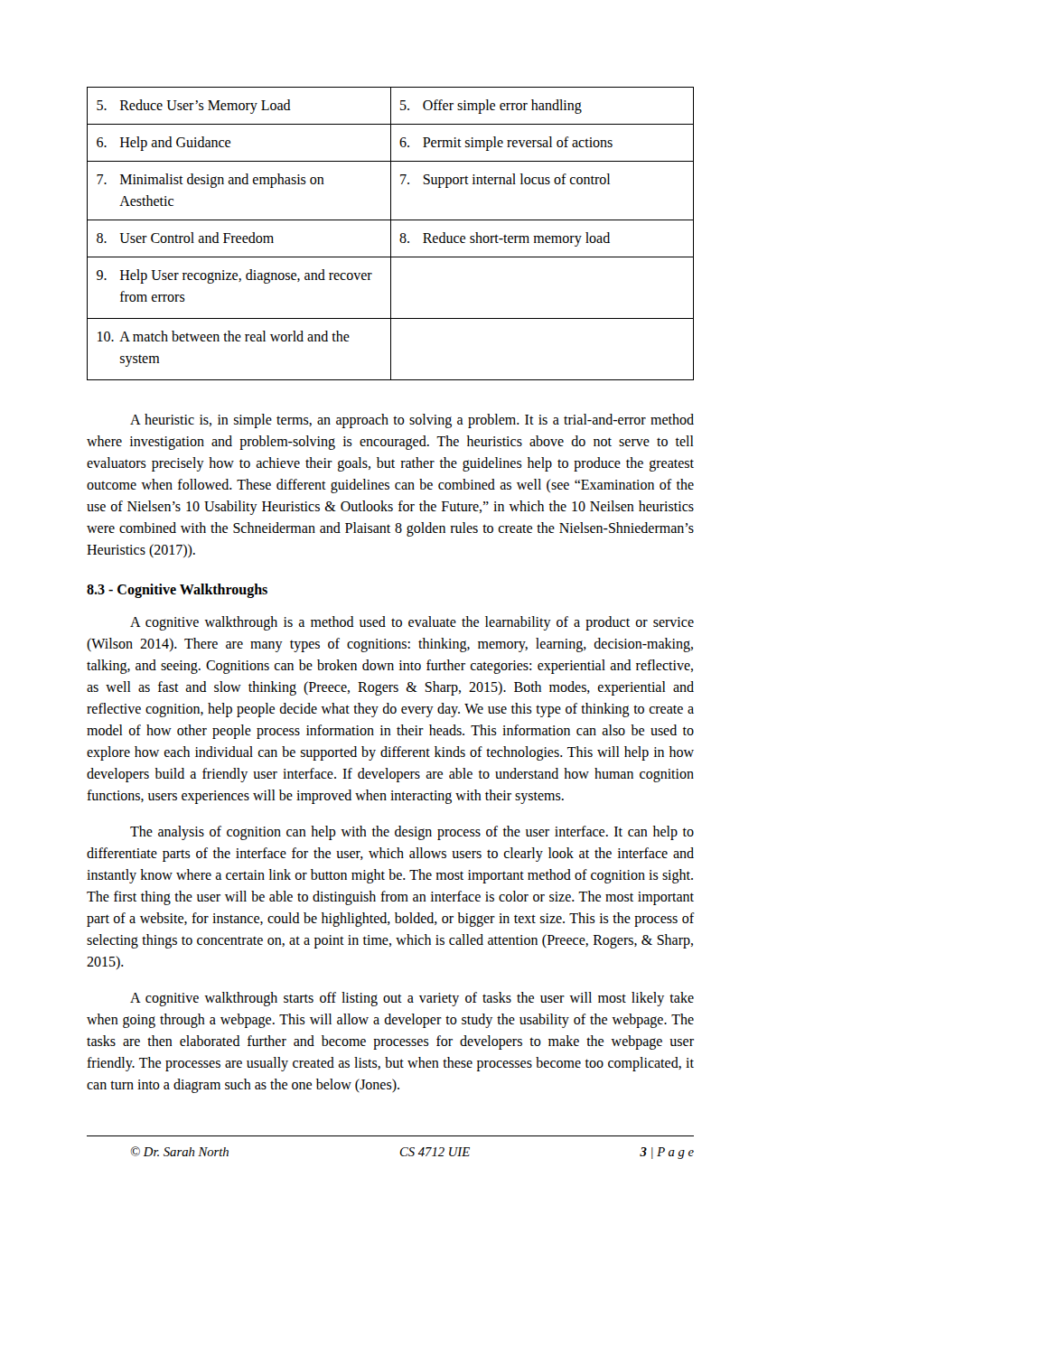| 5. Reduce User’s Memory Load | 5. Offer simple error handling |
| 6. Help and Guidance | 6. Permit simple reversal of actions |
| 7. Minimalist design and emphasis on Aesthetic | 7. Support internal locus of control |
| 8. User Control and Freedom | 8. Reduce short-term memory load |
| 9. Help User recognize, diagnose, and recover from errors | |
| 10. A match between the real world and the system | |
A heuristic is, in simple terms, an approach to solving a problem. It is a trial-and-error method where investigation and problem-solving is encouraged. The heuristics above do not serve to tell evaluators precisely how to achieve their goals, but rather the guidelines help to produce the greatest outcome when followed. These different guidelines can be combined as well (see “Examination of the use of Nielsen’s 10 Usability Heuristics & Outlooks for the Future,” in which the 10 Neilsen heuristics were combined with the Schneiderman and Plaisant 8 golden rules to create the Nielsen-Shniederman’s Heuristics (2017)).
8.3 - Cognitive Walkthroughs
A cognitive walkthrough is a method used to evaluate the learnability of a product or service (Wilson 2014). There are many types of cognitions: thinking, memory, learning, decision-making, talking, and seeing. Cognitions can be broken down into further categories: experiential and reflective, as well as fast and slow thinking (Preece, Rogers & Sharp, 2015). Both modes, experiential and reflective cognition, help people decide what they do every day. We use this type of thinking to create a model of how other people process information in their heads. This information can also be used to explore how each individual can be supported by different kinds of technologies. This will help in how developers build a friendly user interface. If developers are able to understand how human cognition functions, users experiences will be improved when interacting with their systems.
The analysis of cognition can help with the design process of the user interface. It can help to differentiate parts of the interface for the user, which allows users to clearly look at the interface and instantly know where a certain link or button might be. The most important method of cognition is sight. The first thing the user will be able to distinguish from an interface is color or size. The most important part of a website, for instance, could be highlighted, bolded, or bigger in text size. This is the process of selecting things to concentrate on, at a point in time, which is called attention (Preece, Rogers, & Sharp, 2015).
A cognitive walkthrough starts off listing out a variety of tasks the user will most likely take when going through a webpage. This will allow a developer to study the usability of the webpage. The tasks are then elaborated further and become processes for developers to make the webpage user friendly. The processes are usually created as lists, but when these processes become too complicated, it can turn into a diagram such as the one below (Jones).
© Dr. Sarah North
CS 4712 UIE
3 | P a g e